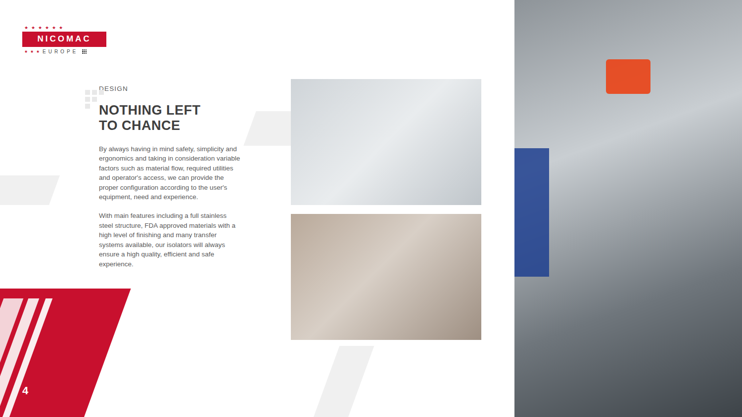★★★★★★
NICOMAC
★★★ EUROPE
DESIGN
Nothing Left
to Chance
By always having in mind safety, simplicity and ergonomics and taking in consideration variable factors such as material flow, required utilities and operator's access, we can provide the proper configuration according to the user's equipment, need and experience.
With main features including a full stainless steel structure, FDA approved materials with a high level of finishing and many transfer systems available, our isolators will always ensure a high quality, efficient and safe experience.
4